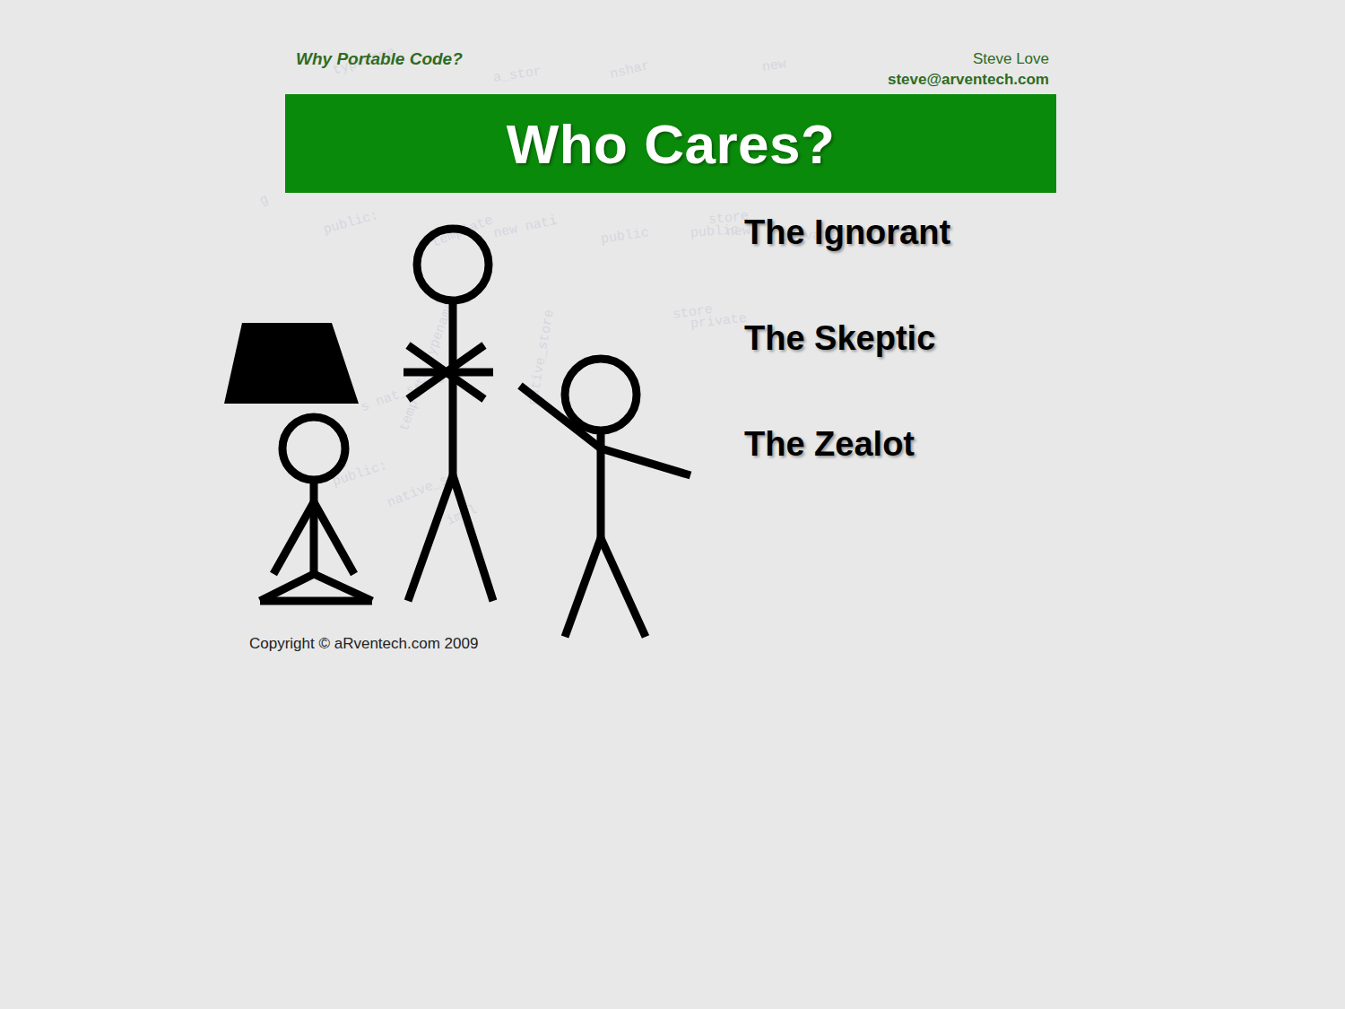typename a_stor nshar new g public: template new nati public store new private space template typename native_store s nat_store public: native_s : impl private public store
Why Portable Code?
Steve Love
steve@arventech.com
Who Cares?
The Ignorant
The Skeptic
The Zealot
Copyright © aRventech.com 2009